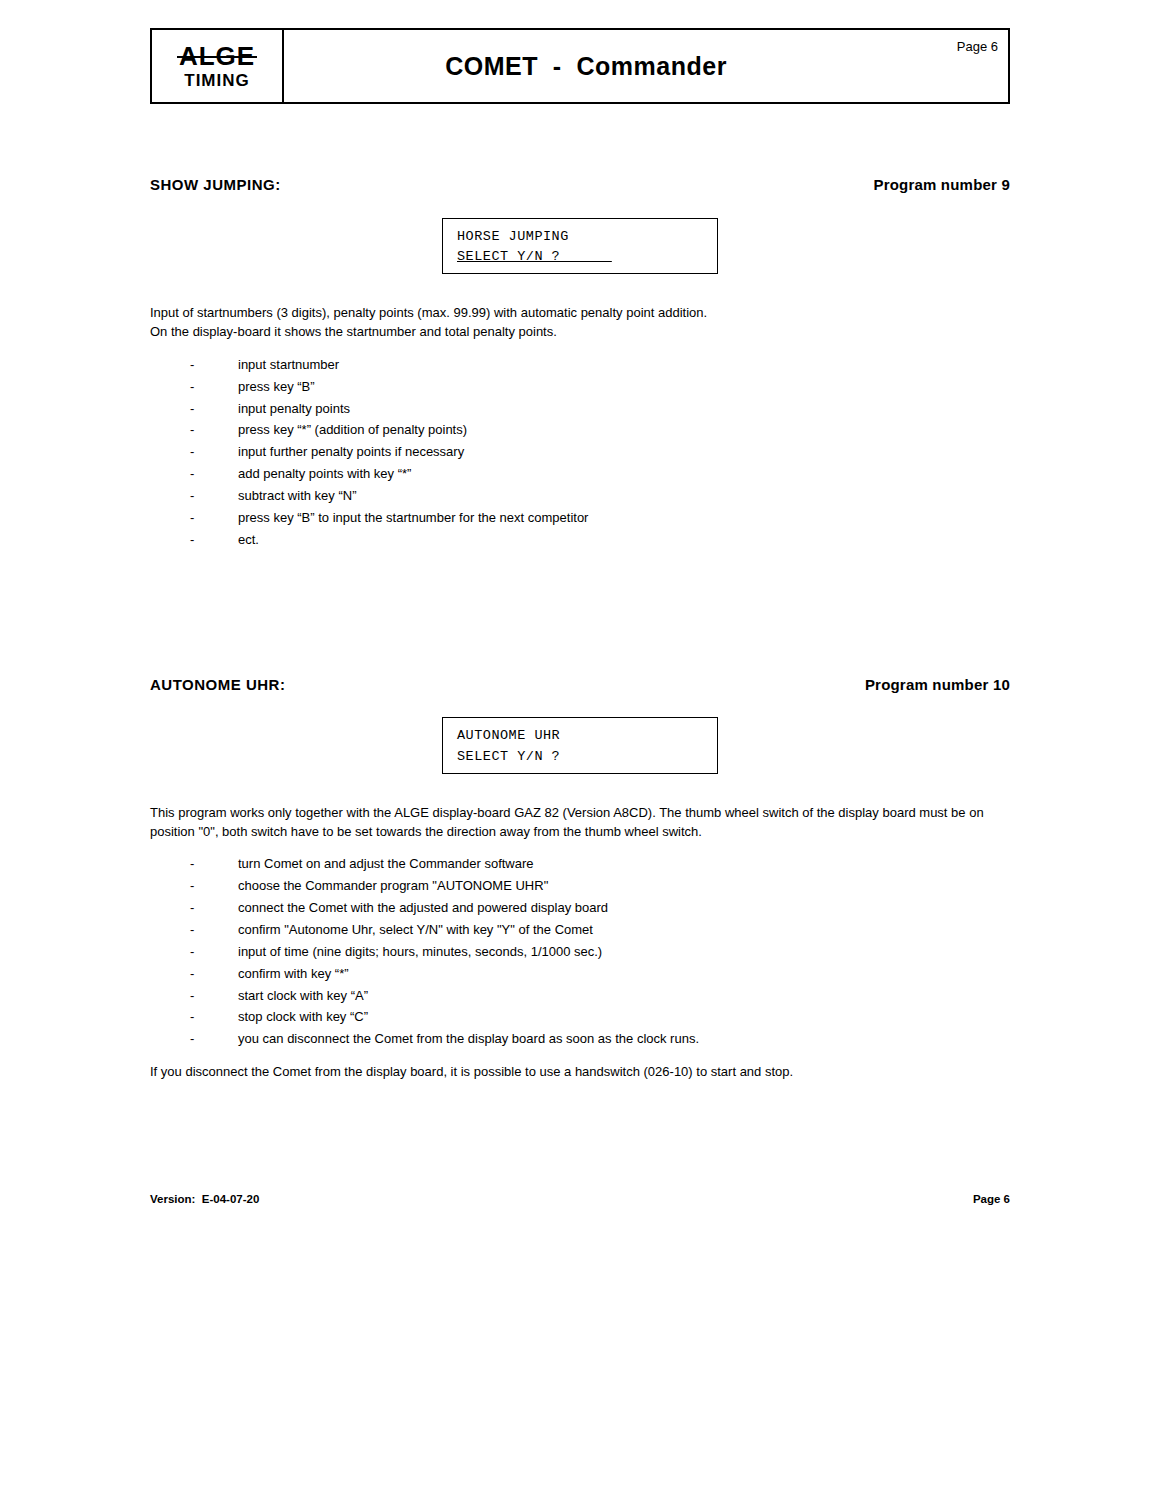ALGE TIMING
COMET - Commander
Page 6
SHOW JUMPING: Program number 9
HORSE JUMPING
SELECT Y/N ?
Input of startnumbers (3 digits), penalty points (max. 99.99) with automatic penalty point addition.
On the display-board it shows the startnumber and total penalty points.
input startnumber
press key “B”
input penalty points
press key “*” (addition of penalty points)
input further penalty points if necessary
add penalty points with key “*”
subtract with key “N”
press key “B” to input the startnumber for the next competitor
ect.
AUTONOME UHR: Program number 10
AUTONOME UHR
SELECT Y/N ?
This program works only together with the ALGE display-board GAZ 82 (Version A8CD). The thumb wheel switch of the display board must be on position "0", both switch have to be set towards the direction away from the thumb wheel switch.
turn Comet on and adjust the Commander software
choose the Commander program "AUTONOME UHR"
connect the Comet with the adjusted and powered display board
confirm "Autonome Uhr, select Y/N" with key "Y" of the Comet
input of time (nine digits; hours, minutes, seconds, 1/1000 sec.)
confirm with key “*”
start clock with key “A”
stop clock with key “C”
you can disconnect the Comet from the display board as soon as the clock runs.
If you disconnect the Comet from the display board, it is possible to use a handswitch (026-10) to start and stop.
Version: E-04-07-20 Page 6